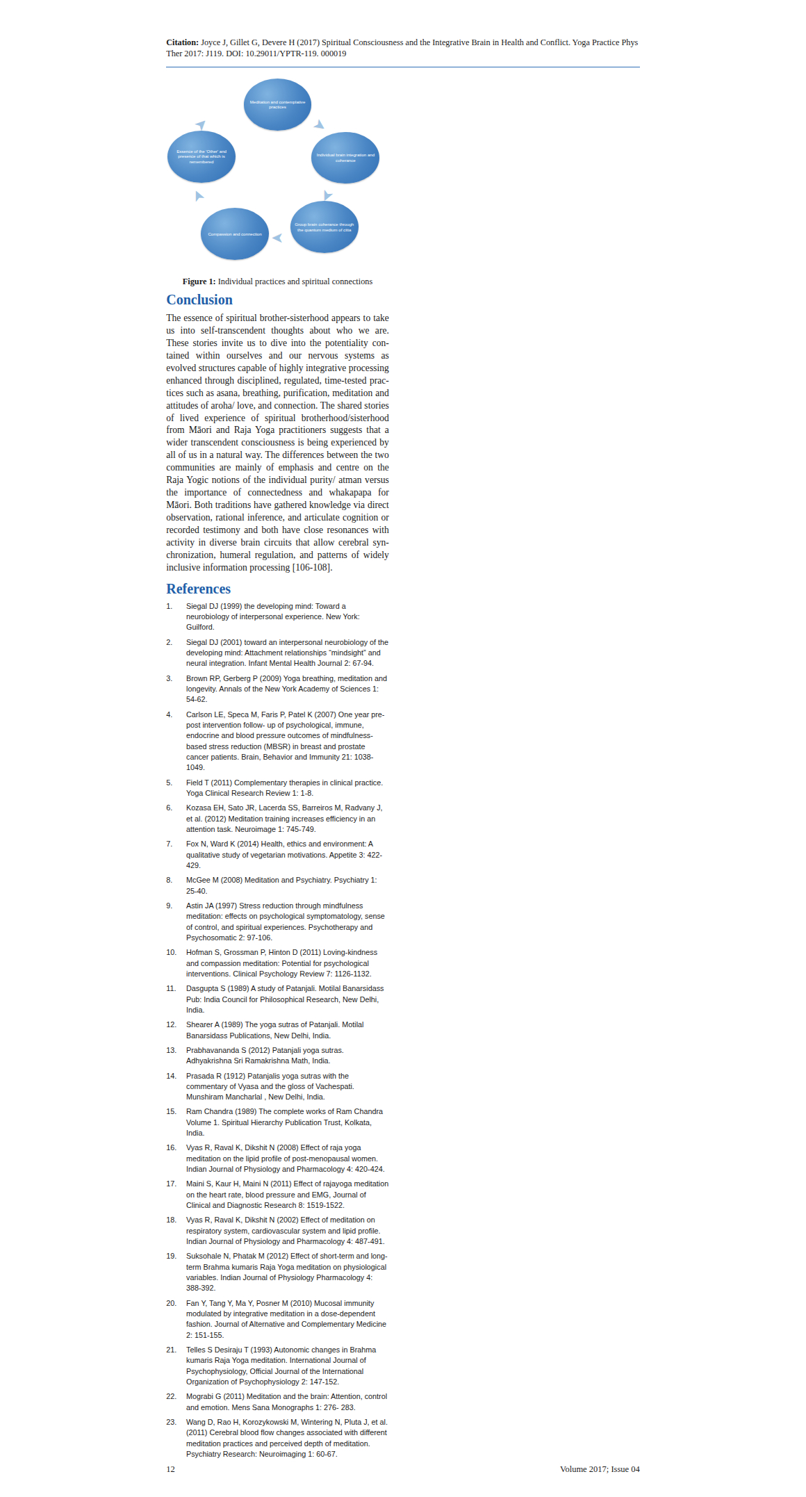Citation: Joyce J, Gillet G, Devere H (2017) Spiritual Consciousness and the Integrative Brain in Health and Conflict. Yoga Practice Phys Ther 2017: J119. DOI: 10.29011/YPTR-119. 000019
Meditation and contemplative practices
Individual brain integration and coherance
Group brain coherance through the quantum medium of citta
Compassion and connection
Essence of the 'Other' and presence of that which is remembered
➤
➤
➤
➤
➤
Figure 1: Individual practices and spiritual connections
Conclusion
The essence of spiritual brother-sisterhood appears to take us into self-transcendent thoughts about who we are. These stories invite us to dive into the potentiality contained within ourselves and our nervous systems as evolved structures capable of highly integrative processing enhanced through disciplined, regulated, time-tested practices such as asana, breathing, purification, meditation and attitudes of aroha/ love, and connection. The shared stories of lived experience of spiritual brotherhood/sisterhood from Māori and Raja Yoga practitioners suggests that a wider transcendent consciousness is being experienced by all of us in a natural way. The differences between the two communities are mainly of emphasis and centre on the Raja Yogic notions of the individual purity/ atman versus the importance of connectedness and whakapapa for Māori. Both traditions have gathered knowledge via direct observation, rational inference, and articulate cognition or recorded testimony and both have close resonances with activity in diverse brain circuits that allow cerebral synchronization, humeral regulation, and patterns of widely inclusive information processing [106-108].
References
1. Siegal DJ (1999) the developing mind: Toward a neurobiology of interpersonal experience. New York: Guilford.
2. Siegal DJ (2001) toward an interpersonal neurobiology of the developing mind: Attachment relationships “mindsight” and neural integration. Infant Mental Health Journal 2: 67-94.
3. Brown RP, Gerberg P (2009) Yoga breathing, meditation and longevity. Annals of the New York Academy of Sciences 1: 54-62.
4. Carlson LE, Speca M, Faris P, Patel K (2007) One year pre-post intervention follow- up of psychological, immune, endocrine and blood pressure outcomes of mindfulness-based stress reduction (MBSR) in breast and prostate cancer patients. Brain, Behavior and Immunity 21: 1038-1049.
5. Field T (2011) Complementary therapies in clinical practice. Yoga Clinical Research Review 1: 1-8.
6. Kozasa EH, Sato JR, Lacerda SS, Barreiros M, Radvany J, et al. (2012) Meditation training increases efficiency in an attention task. Neuroimage 1: 745-749.
7. Fox N, Ward K (2014) Health, ethics and environment: A qualitative study of vegetarian motivations. Appetite 3: 422-429.
8. McGee M (2008) Meditation and Psychiatry. Psychiatry 1: 25-40.
9. Astin JA (1997) Stress reduction through mindfulness meditation: effects on psychological symptomatology, sense of control, and spiritual experiences. Psychotherapy and Psychosomatic 2: 97-106.
10. Hofman S, Grossman P, Hinton D (2011) Loving-kindness and compassion meditation: Potential for psychological interventions. Clinical Psychology Review 7: 1126-1132.
11. Dasgupta S (1989) A study of Patanjali. Motilal Banarsidass Pub: India Council for Philosophical Research, New Delhi, India.
12. Shearer A (1989) The yoga sutras of Patanjali. Motilal Banarsidass Publications, New Delhi, India.
13. Prabhavananda S (2012) Patanjali yoga sutras. Adhyakrishna Sri Ramakrishna Math, India.
14. Prasada R (1912) Patanjalis yoga sutras with the commentary of Vyasa and the gloss of Vachespati. Munshiram Mancharlal , New Delhi, India.
15. Ram Chandra (1989) The complete works of Ram Chandra Volume 1. Spiritual Hierarchy Publication Trust, Kolkata, India.
16. Vyas R, Raval K, Dikshit N (2008) Effect of raja yoga meditation on the lipid profile of post-menopausal women. Indian Journal of Physiology and Pharmacology 4: 420-424.
17. Maini S, Kaur H, Maini N (2011) Effect of rajayoga meditation on the heart rate, blood pressure and EMG, Journal of Clinical and Diagnostic Research 8: 1519-1522.
18. Vyas R, Raval K, Dikshit N (2002) Effect of meditation on respiratory system, cardiovascular system and lipid profile. Indian Journal of Physiology and Pharmacology 4: 487-491.
19. Suksohale N, Phatak M (2012) Effect of short-term and long-term Brahma kumaris Raja Yoga meditation on physiological variables. Indian Journal of Physiology Pharmacology 4: 388-392.
20. Fan Y, Tang Y, Ma Y, Posner M (2010) Mucosal immunity modulated by integrative meditation in a dose-dependent fashion. Journal of Alternative and Complementary Medicine 2: 151-155.
21. Telles S Desiraju T (1993) Autonomic changes in Brahma kumaris Raja Yoga meditation. International Journal of Psychophysiology, Official Journal of the International Organization of Psychophysiology 2: 147-152.
22. Mograbi G (2011) Meditation and the brain: Attention, control and emotion. Mens Sana Monographs 1: 276- 283.
23. Wang D, Rao H, Korozykowski M, Wintering N, Pluta J, et al. (2011) Cerebral blood flow changes associated with different meditation practices and perceived depth of meditation. Psychiatry Research: Neuroimaging 1: 60-67.
12
Volume 2017; Issue 04